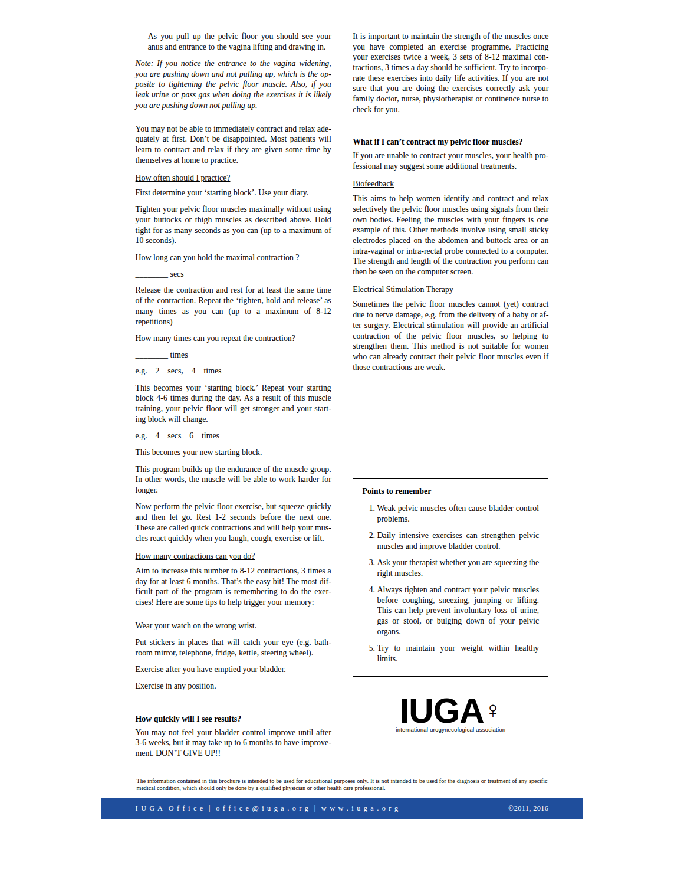As you pull up the pelvic floor you should see your anus and entrance to the vagina lifting and drawing in.
Note: If you notice the entrance to the vagina widening, you are pushing down and not pulling up, which is the opposite to tightening the pelvic floor muscle. Also, if you leak urine or pass gas when doing the exercises it is likely you are pushing down not pulling up.
You may not be able to immediately contract and relax adequately at first. Don’t be disappointed. Most patients will learn to contract and relax if they are given some time by themselves at home to practice.
How often should I practice?
First determine your ‘starting block’. Use your diary.
Tighten your pelvic floor muscles maximally without using your buttocks or thigh muscles as described above. Hold tight for as many seconds as you can (up to a maximum of 10 seconds).
How long can you hold the maximal contraction ?
________ secs
Release the contraction and rest for at least the same time of the contraction. Repeat the ‘tighten, hold and release’ as many times as you can (up to a maximum of 8-12 repetitions)
How many times can you repeat the contraction?
________ times
e.g. 2 secs, 4 times
This becomes your ‘starting block.’ Repeat your starting block 4-6 times during the day. As a result of this muscle training, your pelvic floor will get stronger and your starting block will change.
e.g. 4 secs 6 times
This becomes your new starting block.
This program builds up the endurance of the muscle group. In other words, the muscle will be able to work harder for longer.
Now perform the pelvic floor exercise, but squeeze quickly and then let go. Rest 1-2 seconds before the next one. These are called quick contractions and will help your muscles react quickly when you laugh, cough, exercise or lift.
How many contractions can you do?
Aim to increase this number to 8-12 contractions, 3 times a day for at least 6 months. That’s the easy bit! The most difficult part of the program is remembering to do the exercises! Here are some tips to help trigger your memory:
Wear your watch on the wrong wrist.
Put stickers in places that will catch your eye (e.g. bathroom mirror, telephone, fridge, kettle, steering wheel).
Exercise after you have emptied your bladder.
Exercise in any position.
How quickly will I see results?
You may not feel your bladder control improve until after 3-6 weeks, but it may take up to 6 months to have improvement. DON’T GIVE UP!!
It is important to maintain the strength of the muscles once you have completed an exercise programme. Practicing your exercises twice a week, 3 sets of 8-12 maximal contractions, 3 times a day should be sufficient. Try to incorporate these exercises into daily life activities. If you are not sure that you are doing the exercises correctly ask your family doctor, nurse, physiotherapist or continence nurse to check for you.
What if I can’t contract my pelvic floor muscles?
If you are unable to contract your muscles, your health professional may suggest some additional treatments.
Biofeedback
This aims to help women identify and contract and relax selectively the pelvic floor muscles using signals from their own bodies. Feeling the muscles with your fingers is one example of this. Other methods involve using small sticky electrodes placed on the abdomen and buttock area or an intra-vaginal or intra-rectal probe connected to a computer. The strength and length of the contraction you perform can then be seen on the computer screen.
Electrical Stimulation Therapy
Sometimes the pelvic floor muscles cannot (yet) contract due to nerve damage, e.g. from the delivery of a baby or after surgery. Electrical stimulation will provide an artificial contraction of the pelvic floor muscles, so helping to strengthen them. This method is not suitable for women who can already contract their pelvic floor muscles even if those contractions are weak.
Points to remember
Weak pelvic muscles often cause bladder control problems.
Daily intensive exercises can strengthen pelvic muscles and improve bladder control.
Ask your therapist whether you are squeezing the right muscles.
Always tighten and contract your pelvic muscles before coughing, sneezing, jumping or lifting. This can help prevent involuntary loss of urine, gas or stool, or bulging down of your pelvic organs.
Try to maintain your weight within healthy limits.
IUGA♀
international urogynecological association
The information contained in this brochure is intended to be used for educational purposes only. It is not intended to be used for the diagnosis or treatment of any specific medical condition, which should only be done by a qualified physician or other health care professional.
I U G A O f f i c e | o f f i c e @ i u g a . o r g | w w w . i u g a . o r g
©2011, 2016